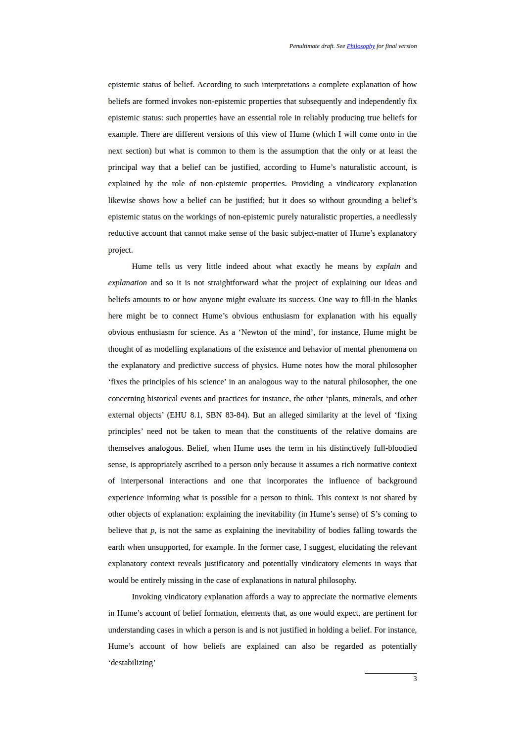Penultimate draft. See Philosophy for final version
epistemic status of belief. According to such interpretations a complete explanation of how beliefs are formed invokes non-epistemic properties that subsequently and independently fix epistemic status: such properties have an essential role in reliably producing true beliefs for example. There are different versions of this view of Hume (which I will come onto in the next section) but what is common to them is the assumption that the only or at least the principal way that a belief can be justified, according to Hume’s naturalistic account, is explained by the role of non-epistemic properties. Providing a vindicatory explanation likewise shows how a belief can be justified; but it does so without grounding a belief’s epistemic status on the workings of non-epistemic purely naturalistic properties, a needlessly reductive account that cannot make sense of the basic subject-matter of Hume’s explanatory project.
Hume tells us very little indeed about what exactly he means by explain and explanation and so it is not straightforward what the project of explaining our ideas and beliefs amounts to or how anyone might evaluate its success. One way to fill-in the blanks here might be to connect Hume’s obvious enthusiasm for explanation with his equally obvious enthusiasm for science. As a ‘Newton of the mind’, for instance, Hume might be thought of as modelling explanations of the existence and behavior of mental phenomena on the explanatory and predictive success of physics. Hume notes how the moral philosopher ‘fixes the principles of his science’ in an analogous way to the natural philosopher, the one concerning historical events and practices for instance, the other ‘plants, minerals, and other external objects’ (EHU 8.1, SBN 83-84). But an alleged similarity at the level of ‘fixing principles’ need not be taken to mean that the constituents of the relative domains are themselves analogous. Belief, when Hume uses the term in his distinctively full-bloodied sense, is appropriately ascribed to a person only because it assumes a rich normative context of interpersonal interactions and one that incorporates the influence of background experience informing what is possible for a person to think. This context is not shared by other objects of explanation: explaining the inevitability (in Hume’s sense) of S’s coming to believe that p, is not the same as explaining the inevitability of bodies falling towards the earth when unsupported, for example. In the former case, I suggest, elucidating the relevant explanatory context reveals justificatory and potentially vindicatory elements in ways that would be entirely missing in the case of explanations in natural philosophy.
Invoking vindicatory explanation affords a way to appreciate the normative elements in Hume’s account of belief formation, elements that, as one would expect, are pertinent for understanding cases in which a person is and is not justified in holding a belief. For instance, Hume’s account of how beliefs are explained can also be regarded as potentially ‘destabilizing’
3